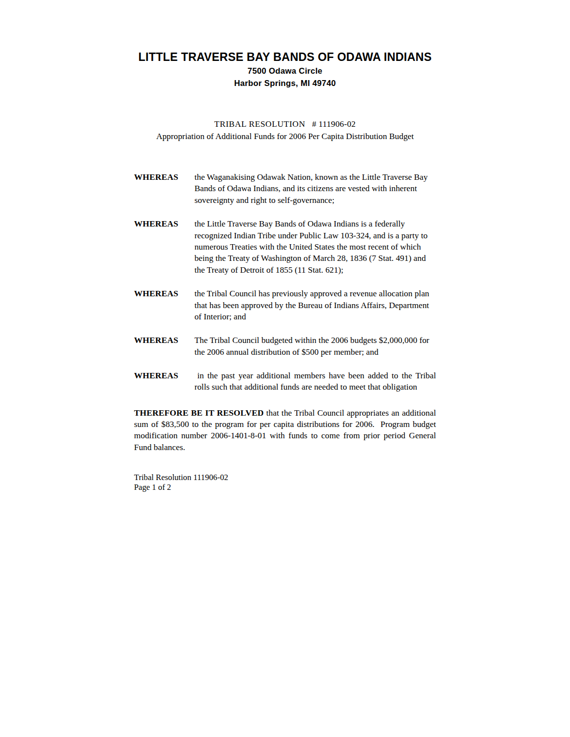LITTLE TRAVERSE BAY BANDS OF ODAWA INDIANS
7500 Odawa Circle
Harbor Springs, MI 49740
TRIBAL RESOLUTION # 111906-02
Appropriation of Additional Funds for 2006 Per Capita Distribution Budget
WHEREAS
the Waganakising Odawak Nation, known as the Little Traverse Bay Bands of Odawa Indians, and its citizens are vested with inherent sovereignty and right to self-governance;
WHEREAS
the Little Traverse Bay Bands of Odawa Indians is a federally recognized Indian Tribe under Public Law 103-324, and is a party to numerous Treaties with the United States the most recent of which being the Treaty of Washington of March 28, 1836 (7 Stat. 491) and the Treaty of Detroit of 1855 (11 Stat. 621);
WHEREAS
the Tribal Council has previously approved a revenue allocation plan that has been approved by the Bureau of Indians Affairs, Department of Interior; and
WHEREAS
The Tribal Council budgeted within the 2006 budgets $2,000,000 for the 2006 annual distribution of $500 per member; and
WHEREAS
in the past year additional members have been added to the Tribal rolls such that additional funds are needed to meet that obligation
THEREFORE BE IT RESOLVED that the Tribal Council appropriates an additional sum of $83,500 to the program for per capita distributions for 2006. Program budget modification number 2006-1401-8-01 with funds to come from prior period General Fund balances.
Tribal Resolution 111906-02
Page 1 of 2